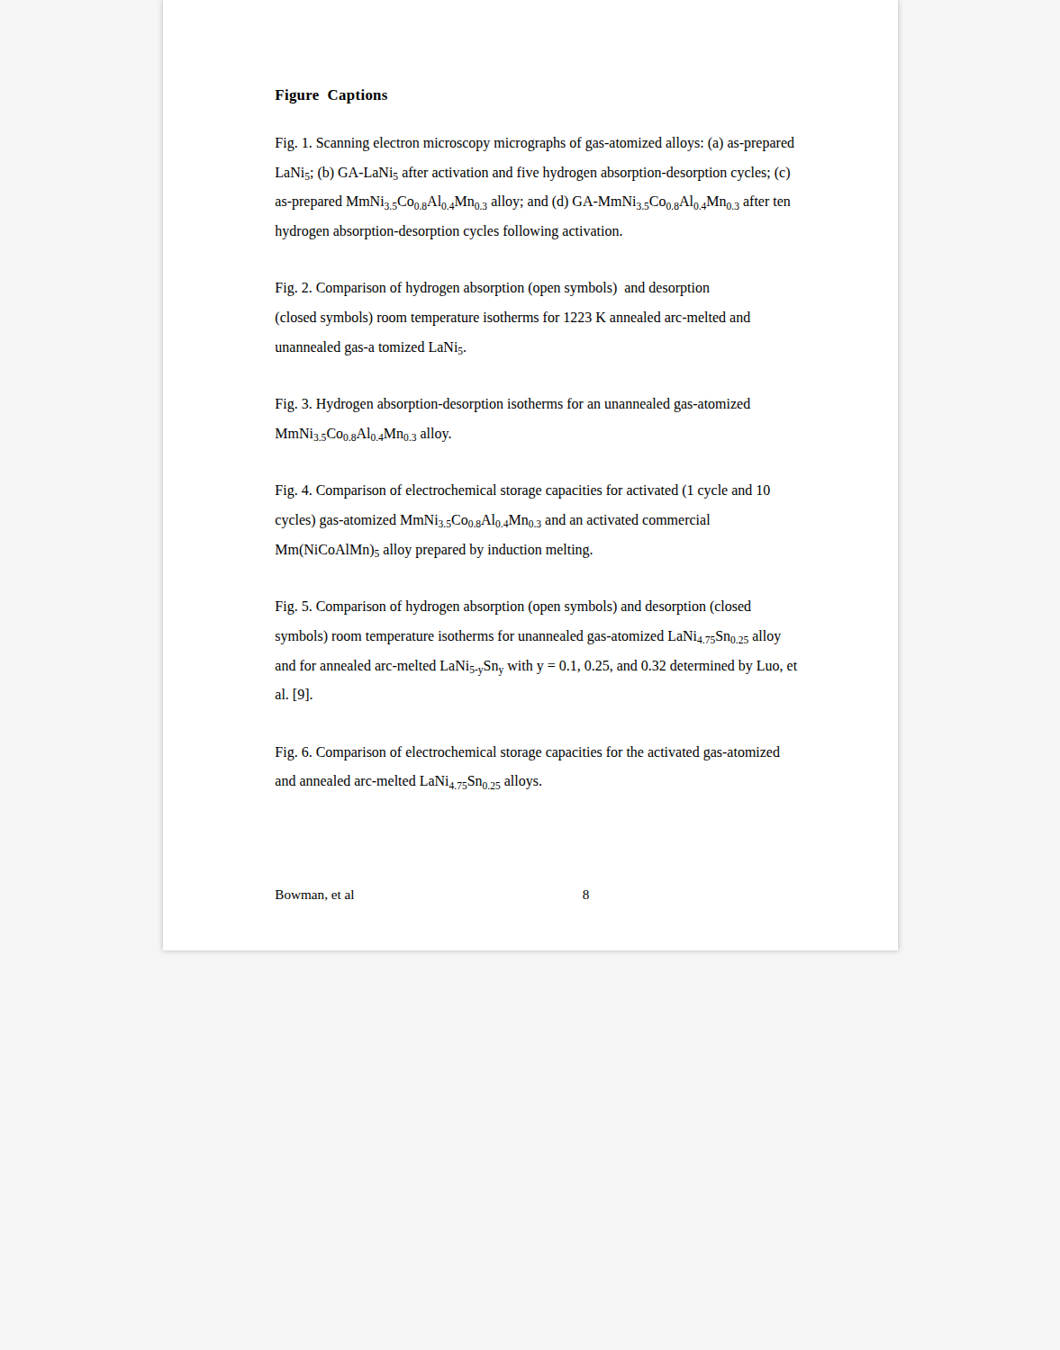Figure Captions
Fig. 1. Scanning electron microscopy micrographs of gas-atomized alloys: (a) as-prepared LaNi5; (b) GA-LaNi5 after activation and five hydrogen absorption-desorption cycles; (c) as-prepared MmNi3.5Co0.8Al0.4Mn0.3 alloy; and (d) GA-MmNi3.5Co0.8Al0.4Mn0.3 after ten hydrogen absorption-desorption cycles following activation.
Fig. 2. Comparison of hydrogen absorption (open symbols) and desorption (closed symbols) room temperature isotherms for 1223 K annealed arc-melted and unannealed gas-a tomized LaNi5.
Fig. 3. Hydrogen absorption-desorption isotherms for an unannealed gas-atomized MmNi3.5Co0.8Al0.4Mn0.3 alloy.
Fig. 4. Comparison of electrochemical storage capacities for activated (1 cycle and 10 cycles) gas-atomized MmNi3.5Co0.8Al0.4Mn0.3 and an activated commercial Mm(NiCoAlMn)5 alloy prepared by induction melting.
Fig. 5. Comparison of hydrogen absorption (open symbols) and desorption (closed symbols) room temperature isotherms for unannealed gas-atomized LaNi4.75Sn0.25 alloy and for annealed arc-melted LaNi5-ySny with y = 0.1, 0.25, and 0.32 determined by Luo, et al. [9].
Fig. 6. Comparison of electrochemical storage capacities for the activated gas-atomized and annealed arc-melted LaNi4.75Sn0.25 alloys.
Bowman, et al 8